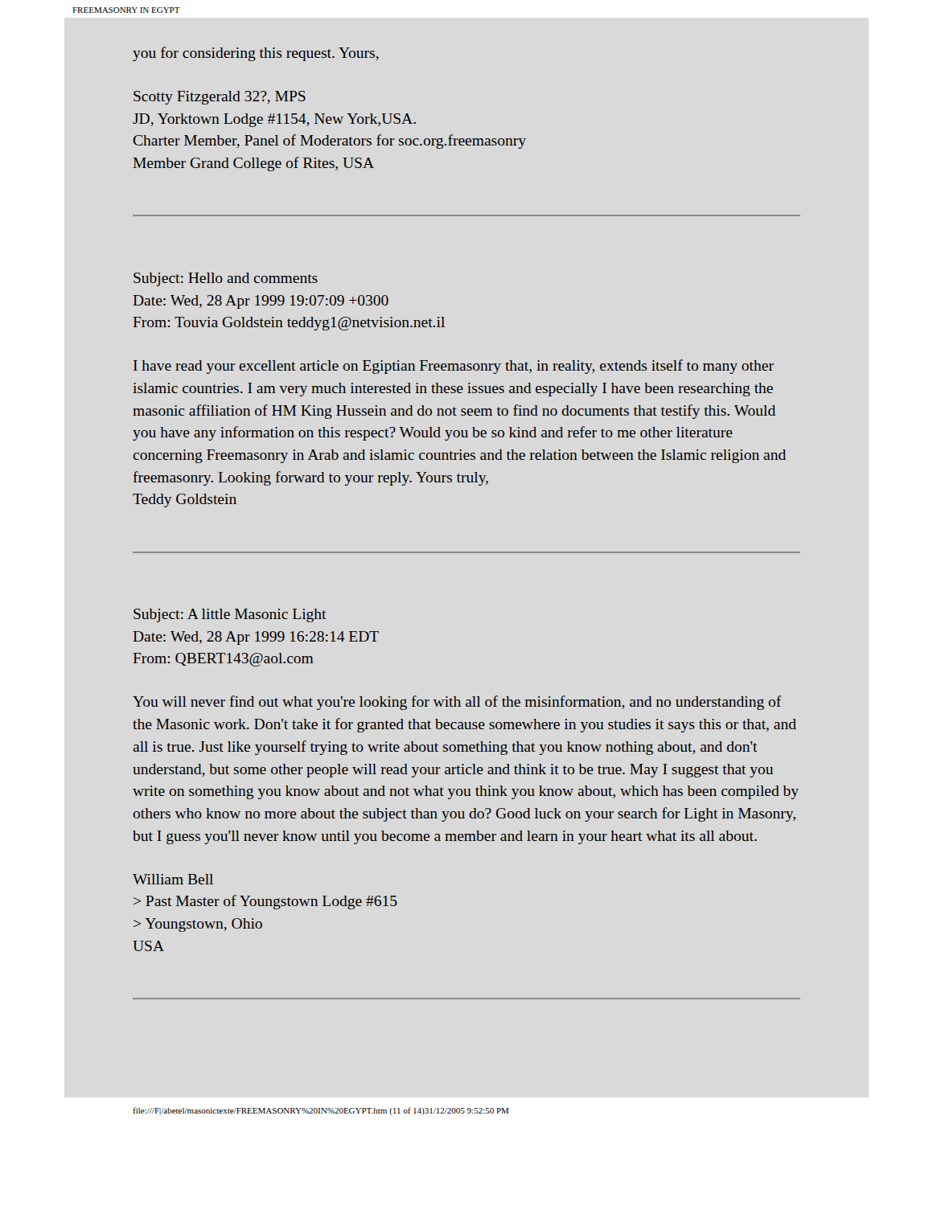FREEMASONRY IN EGYPT
you for considering this request. Yours,
Scotty Fitzgerald 32?, MPS
JD, Yorktown Lodge #1154, New York,USA.
Charter Member, Panel of Moderators for soc.org.freemasonry
Member Grand College of Rites, USA
Subject: Hello and comments
Date: Wed, 28 Apr 1999 19:07:09 +0300
From: Touvia Goldstein teddyg1@netvision.net.il
I have read your excellent article on Egiptian Freemasonry that, in reality, extends itself to many other islamic countries. I am very much interested in these issues and especially I have been researching the masonic affiliation of HM King Hussein and do not seem to find no documents that testify this. Would you have any information on this respect? Would you be so kind and refer to me other literature concerning Freemasonry in Arab and islamic countries and the relation between the Islamic religion and freemasonry. Looking forward to your reply. Yours truly,
Teddy Goldstein
Subject: A little Masonic Light
Date: Wed, 28 Apr 1999 16:28:14 EDT
From: QBERT143@aol.com
You will never find out what you're looking for with all of the misinformation, and no understanding of the Masonic work. Don't take it for granted that because somewhere in you studies it says this or that, and all is true. Just like yourself trying to write about something that you know nothing about, and don't understand, but some other people will read your article and think it to be true. May I suggest that you write on something you know about and not what you think you know about, which has been compiled by others who know no more about the subject than you do? Good luck on your search for Light in Masonry, but I guess you'll never know until you become a member and learn in your heart what its all about.
William Bell
> Past Master of Youngstown Lodge #615
> Youngstown, Ohio
USA
file:///F|/abetel/masonictexte/FREEMASONRY%20IN%20EGYPT.htm (11 of 14)31/12/2005 9:52:50 PM